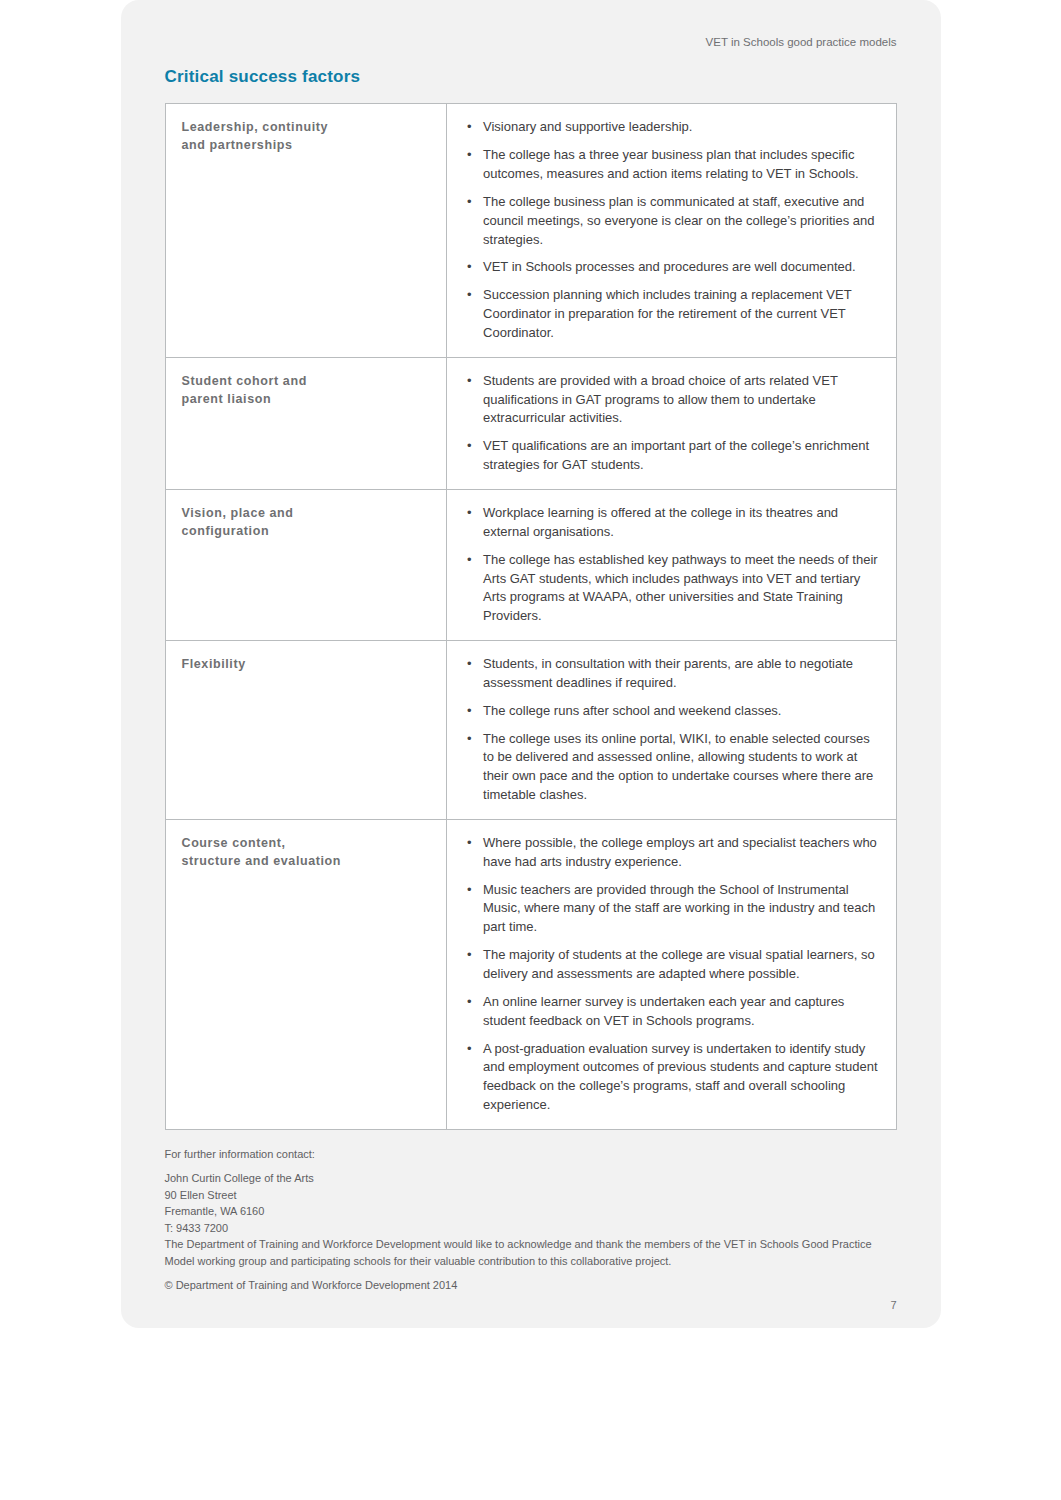VET in Schools good practice models
Critical success factors
| Leadership, continuity and partnerships | Visionary and supportive leadership. The college has a three year business plan that includes specific outcomes, measures and action items relating to VET in Schools. The college business plan is communicated at staff, executive and council meetings, so everyone is clear on the college’s priorities and strategies. VET in Schools processes and procedures are well documented. Succession planning which includes training a replacement VET Coordinator in preparation for the retirement of the current VET Coordinator. |
| Student cohort and parent liaison | Students are provided with a broad choice of arts related VET qualifications in GAT programs to allow them to undertake extracurricular activities. VET qualifications are an important part of the college’s enrichment strategies for GAT students. |
| Vision, place and configuration | Workplace learning is offered at the college in its theatres and external organisations. The college has established key pathways to meet the needs of their Arts GAT students, which includes pathways into VET and tertiary Arts programs at WAAPA, other universities and State Training Providers. |
| Flexibility | Students, in consultation with their parents, are able to negotiate assessment deadlines if required. The college runs after school and weekend classes. The college uses its online portal, WIKI, to enable selected courses to be delivered and assessed online, allowing students to work at their own pace and the option to undertake courses where there are timetable clashes. |
| Course content, structure and evaluation | Where possible, the college employs art and specialist teachers who have had arts industry experience. Music teachers are provided through the School of Instrumental Music, where many of the staff are working in the industry and teach part time. The majority of students at the college are visual spatial learners, so delivery and assessments are adapted where possible. An online learner survey is undertaken each year and captures student feedback on VET in Schools programs. A post-graduation evaluation survey is undertaken to identify study and employment outcomes of previous students and capture student feedback on the college’s programs, staff and overall schooling experience. |
For further information contact:
John Curtin College of the Arts
90 Ellen Street
Fremantle, WA 6160
T: 9433 7200
The Department of Training and Workforce Development would like to acknowledge and thank the members of the VET in Schools Good Practice Model working group and participating schools for their valuable contribution to this collaborative project.
© Department of Training and Workforce Development 2014
7